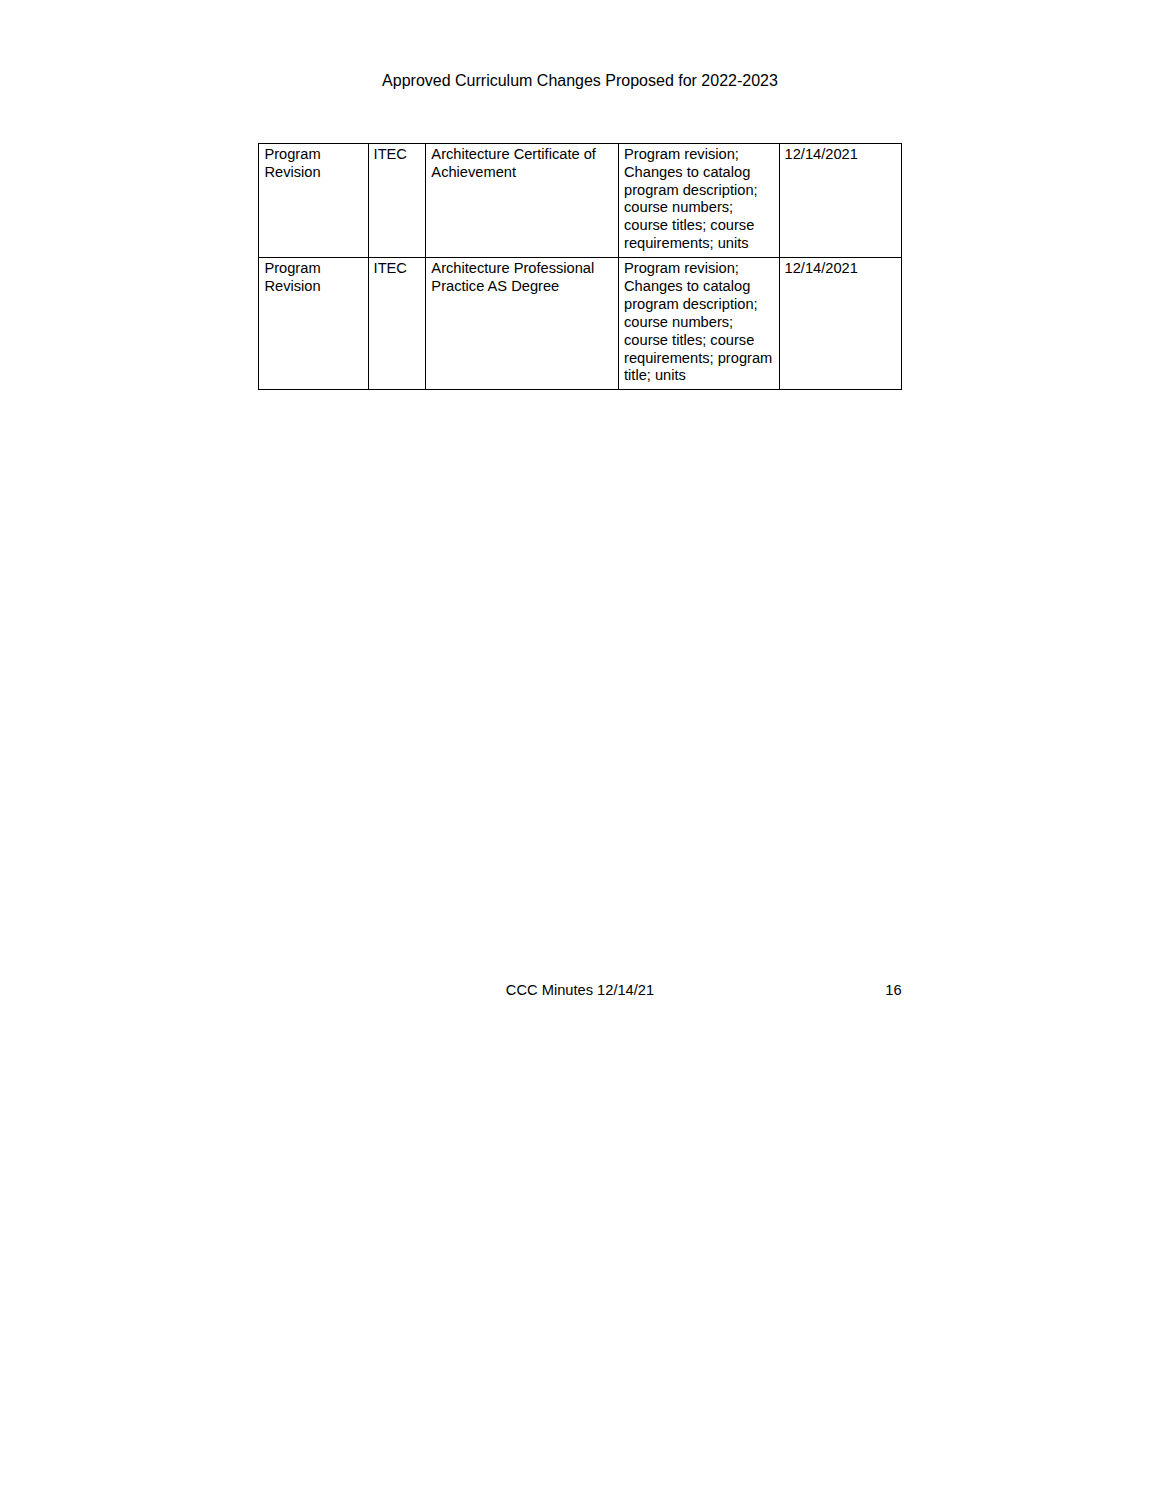Approved Curriculum Changes Proposed for 2022-2023
| Program Revision | ITEC | Architecture Certificate of Achievement | Program revision; Changes to catalog program description; course numbers; course titles; course requirements; units | 12/14/2021 |
| Program Revision | ITEC | Architecture Professional Practice AS Degree | Program revision; Changes to catalog program description; course numbers; course titles; course requirements; program title; units | 12/14/2021 |
CCC Minutes 12/14/21 16